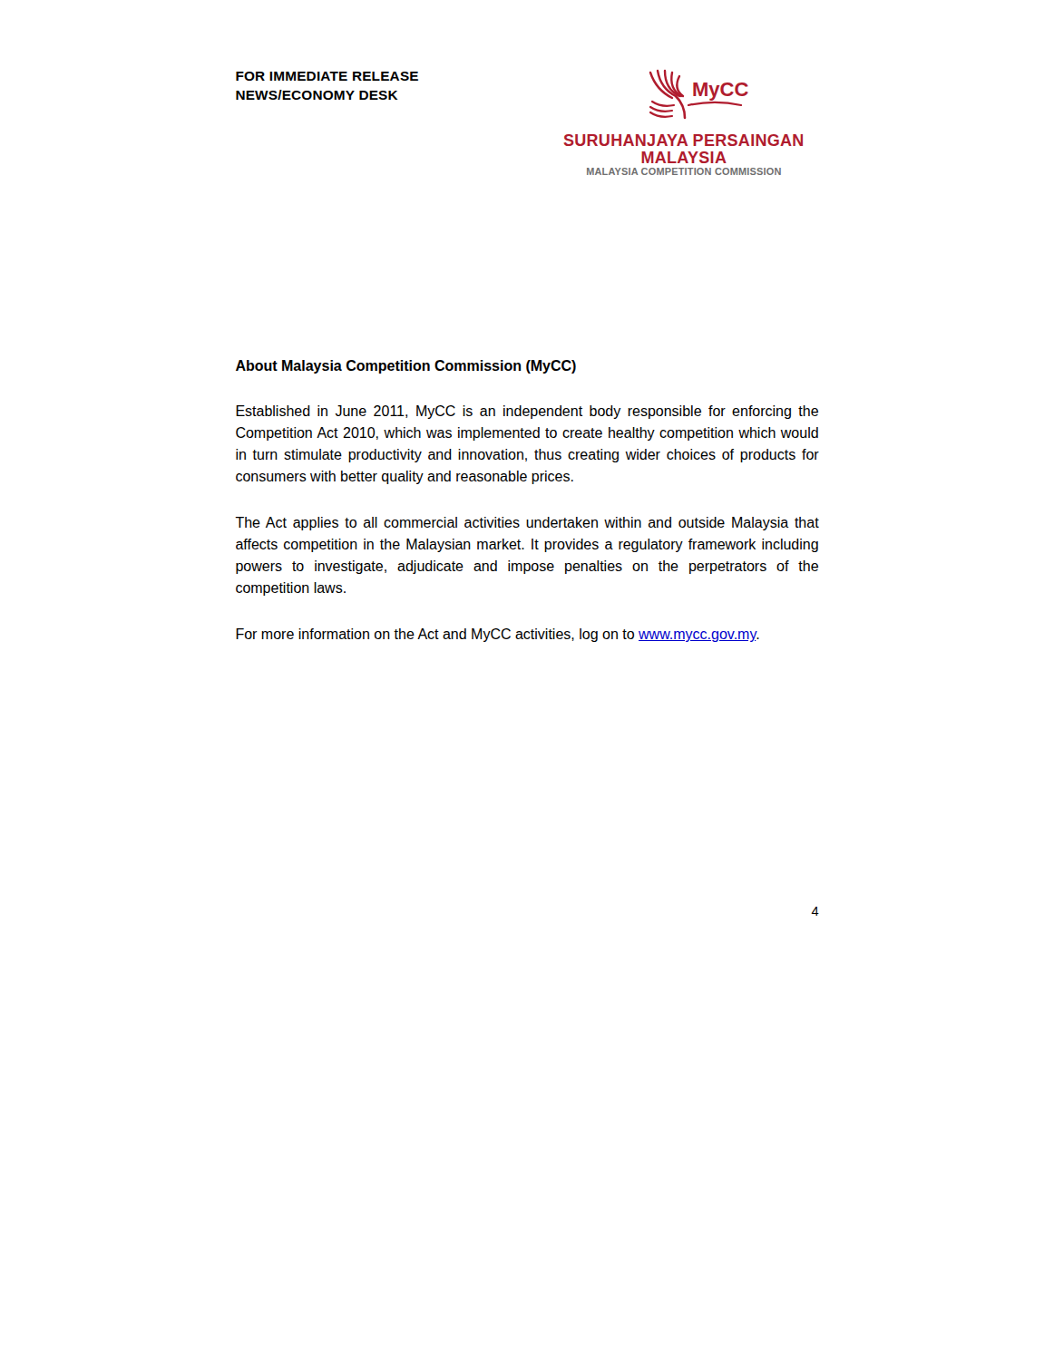FOR IMMEDIATE RELEASE
NEWS/ECONOMY DESK
MyCC
SURUHANJAYA PERSAINGAN MALAYSIA
MALAYSIA COMPETITION COMMISSION
About Malaysia Competition Commission (MyCC)
Established in June 2011, MyCC is an independent body responsible for enforcing the Competition Act 2010, which was implemented to create healthy competition which would in turn stimulate productivity and innovation, thus creating wider choices of products for consumers with better quality and reasonable prices.
The Act applies to all commercial activities undertaken within and outside Malaysia that affects competition in the Malaysian market. It provides a regulatory framework including powers to investigate, adjudicate and impose penalties on the perpetrators of the competition laws.
For more information on the Act and MyCC activities, log on to www.mycc.gov.my.
4